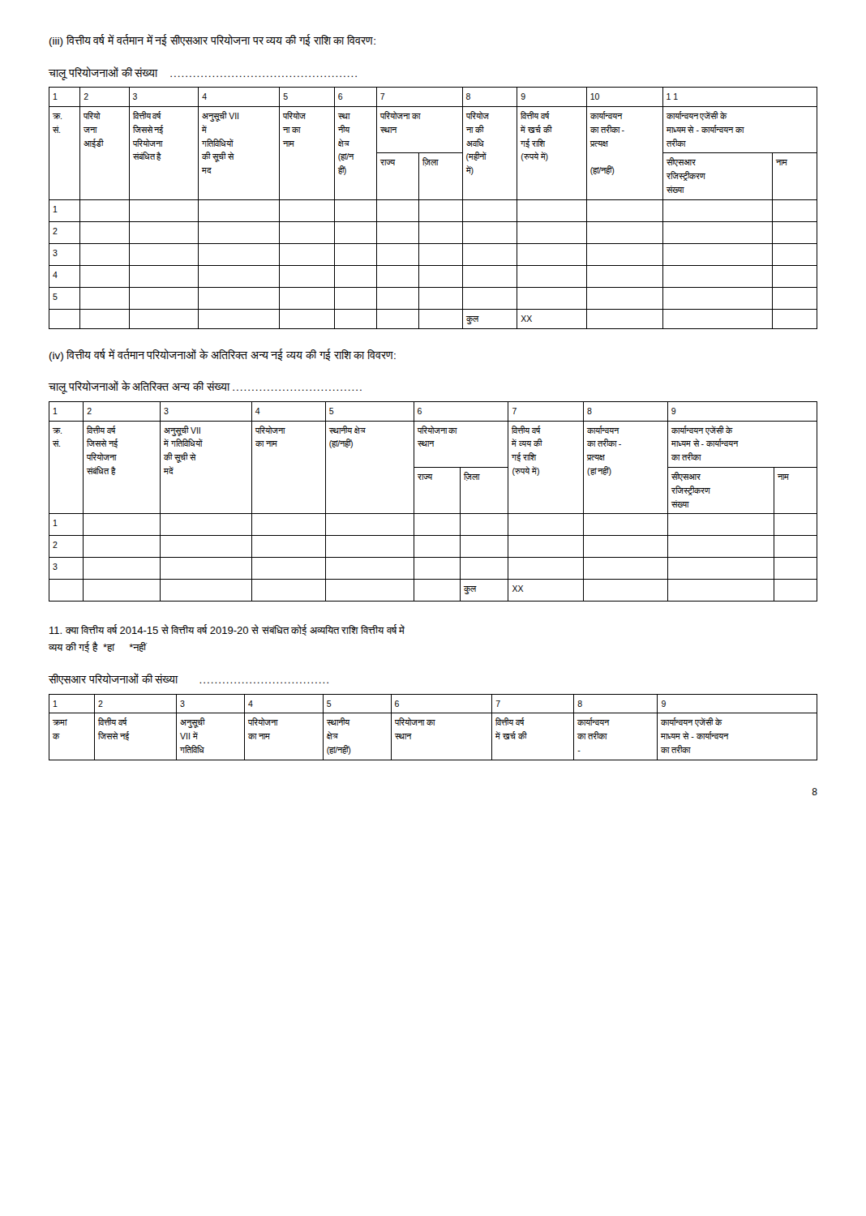(iii) वित्तीय वर्ष में वर्तमान में नई सीएसआर परियोजना पर व्यय की गई राशि का विवरण:
चालू परियोजनाओं की संख्या .................................................
| 1 | 2 | 3 | 4 | 5 | 6 | 7 | 8 | 9 | 10 | 1 1 |
| क्र. सं. | परियो जना आईडी | वित्तीय वर्ष जिससे नई परियोजना संबंधित है | अनुसूची VII में गतिविधियों की सूची से मद | परियोज ना का नाम | स्था नीय क्षेत्र (हां/न हीं) | परियोजना का स्थान | परियोज ना की अवधि (महीनों में) | वित्तीय वर्ष में खर्च की गई राशि (रुपये में) | कार्यान्वयन का तरीका - प्रत्यक्ष (हां/नहीं) | कार्यान्वयन एजेंसी के माध्यम से - कार्यान्वयन का तरीका |
| राज्य | ज़िला | सीएसआर रजिस्ट्रीकरण संख्या | नाम |
| 1 | | | | | | | | | | | | |
| 2 | | | | | | | | | | | | |
| 3 | | | | | | | | | | | | |
| 4 | | | | | | | | | | | | |
| 5 | | | | | | | | | | | | |
| | | | | | | | | कुल | XX | | | |
(iv) वित्तीय वर्ष में वर्तमान परियोजनाओं के अतिरिक्त अन्य नई व्यय की गई राशि का विवरण:
चालू परियोजनाओं के अतिरिक्त अन्य की संख्या ..................................
| 1 | 2 | 3 | 4 | 5 | 6 | 7 | 8 | 9 |
| क्र. सं. | वित्तीय वर्ष जिससे नई परियोजना संबंधित है | अनुसूची VII में गतिविधियों की सूची से मदें | परियोजना का नाम | स्थानीय क्षेत्र (हां/नहीं) | परियोजना का स्थान | वित्तीय वर्ष में व्यय की गई राशि (रुपये में) | कार्यान्वयन का तरीका - प्रत्यक्ष (हां नहीं) | कार्यान्वयन एजेंसी के माध्यम से - कार्यान्वयन का तरीका |
| राज्य | ज़िला | सीएसआर रजिस्ट्रीकरण संख्या | नाम |
| 1 | | | | | | | | | | |
| 2 | | | | | | | | | | |
| 3 | | | | | | | | | | |
| | | | | | | कुल | XX | | | |
11. क्या वित्तीय वर्ष 2014-15 से वित्तीय वर्ष 2019-20 से संबंधित कोई अव्ययित राशि वित्तीय वर्ष में
व्यय की गई है *हां *नहीं
सीएसआर परियोजनाओं की संख्या ..................................
| 1 | 2 | 3 | 4 | 5 | 6 | 7 | 8 | 9 |
| क्रमां क | वित्तीय वर्ष जिससे नई | अनुसूची VII में गतिविधि | परियोजना का नाम | स्थानीय क्षेत्र (हां/नहीं) | परियोजना का स्थान | वित्तीय वर्ष में खर्च की | कार्यान्वयन का तरीका - | कार्यान्वयन एजेंसी के माध्यम से - कार्यान्वयन का तरीका |
8